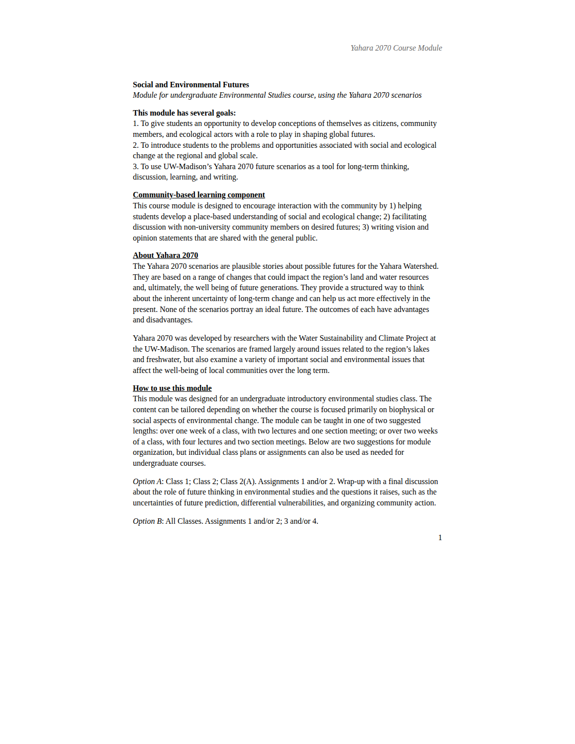Yahara 2070 Course Module
Social and Environmental Futures
Module for undergraduate Environmental Studies course, using the Yahara 2070 scenarios
This module has several goals:
1. To give students an opportunity to develop conceptions of themselves as citizens, community members, and ecological actors with a role to play in shaping global futures.
2. To introduce students to the problems and opportunities associated with social and ecological change at the regional and global scale.
3. To use UW-Madison’s Yahara 2070 future scenarios as a tool for long-term thinking, discussion, learning, and writing.
Community-based learning component
This course module is designed to encourage interaction with the community by 1) helping students develop a place-based understanding of social and ecological change; 2) facilitating discussion with non-university community members on desired futures; 3) writing vision and opinion statements that are shared with the general public.
About Yahara 2070
The Yahara 2070 scenarios are plausible stories about possible futures for the Yahara Watershed. They are based on a range of changes that could impact the region’s land and water resources and, ultimately, the well being of future generations. They provide a structured way to think about the inherent uncertainty of long-term change and can help us act more effectively in the present. None of the scenarios portray an ideal future. The outcomes of each have advantages and disadvantages.
Yahara 2070 was developed by researchers with the Water Sustainability and Climate Project at the UW-Madison. The scenarios are framed largely around issues related to the region’s lakes and freshwater, but also examine a variety of important social and environmental issues that affect the well-being of local communities over the long term.
How to use this module
This module was designed for an undergraduate introductory environmental studies class. The content can be tailored depending on whether the course is focused primarily on biophysical or social aspects of environmental change. The module can be taught in one of two suggested lengths: over one week of a class, with two lectures and one section meeting; or over two weeks of a class, with four lectures and two section meetings. Below are two suggestions for module organization, but individual class plans or assignments can also be used as needed for undergraduate courses.
Option A: Class 1; Class 2; Class 2(A). Assignments 1 and/or 2. Wrap-up with a final discussion about the role of future thinking in environmental studies and the questions it raises, such as the uncertainties of future prediction, differential vulnerabilities, and organizing community action.
Option B: All Classes. Assignments 1 and/or 2; 3 and/or 4.
1